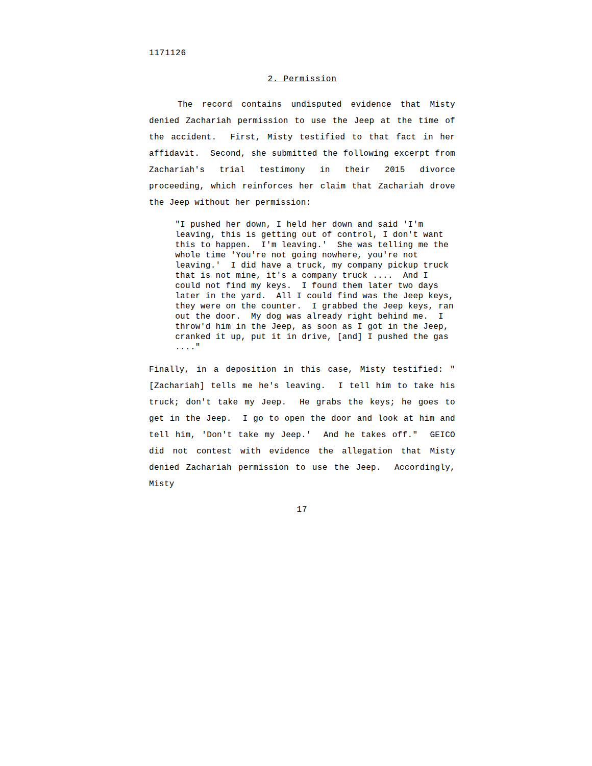1171126
2. Permission
The record contains undisputed evidence that Misty denied Zachariah permission to use the Jeep at the time of the accident. First, Misty testified to that fact in her affidavit. Second, she submitted the following excerpt from Zachariah's trial testimony in their 2015 divorce proceeding, which reinforces her claim that Zachariah drove the Jeep without her permission:
"I pushed her down, I held her down and said 'I'm leaving, this is getting out of control, I don't want this to happen. I'm leaving.' She was telling me the whole time 'You're not going nowhere, you're not leaving.' I did have a truck, my company pickup truck that is not mine, it's a company truck .... And I could not find my keys. I found them later two days later in the yard. All I could find was the Jeep keys, they were on the counter. I grabbed the Jeep keys, ran out the door. My dog was already right behind me. I throw'd him in the Jeep, as soon as I got in the Jeep, cranked it up, put it in drive, [and] I pushed the gas ...."
Finally, in a deposition in this case, Misty testified: "[Zachariah] tells me he's leaving. I tell him to take his truck; don't take my Jeep. He grabs the keys; he goes to get in the Jeep. I go to open the door and look at him and tell him, 'Don't take my Jeep.' And he takes off." GEICO did not contest with evidence the allegation that Misty denied Zachariah permission to use the Jeep. Accordingly, Misty
17